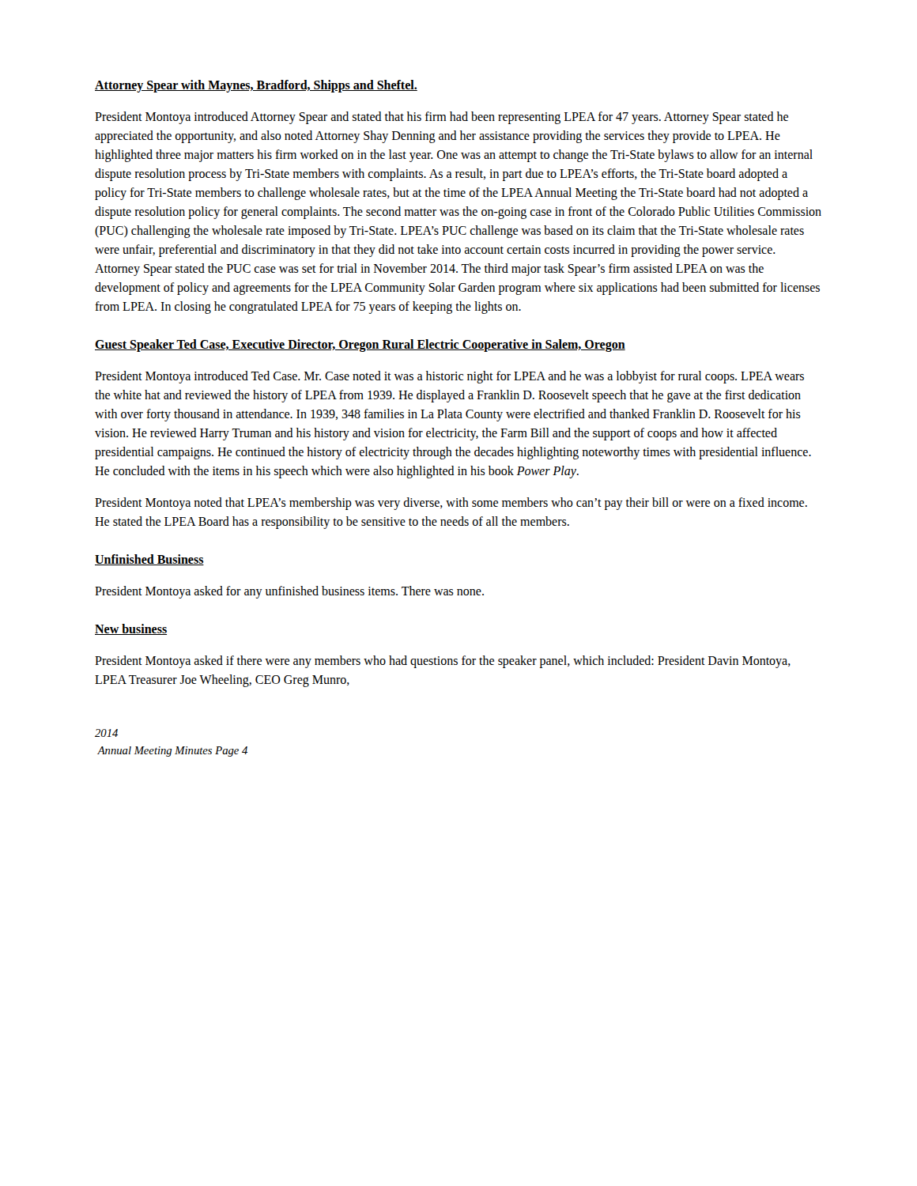Attorney Spear with Maynes, Bradford, Shipps and Sheftel.
President Montoya introduced Attorney Spear and stated that his firm had been representing LPEA for 47 years. Attorney Spear stated he appreciated the opportunity, and also noted Attorney Shay Denning and her assistance providing the services they provide to LPEA. He highlighted three major matters his firm worked on in the last year. One was an attempt to change the Tri-State bylaws to allow for an internal dispute resolution process by Tri-State members with complaints. As a result, in part due to LPEA’s efforts, the Tri-State board adopted a policy for Tri-State members to challenge wholesale rates, but at the time of the LPEA Annual Meeting the Tri-State board had not adopted a dispute resolution policy for general complaints. The second matter was the on-going case in front of the Colorado Public Utilities Commission (PUC) challenging the wholesale rate imposed by Tri-State. LPEA’s PUC challenge was based on its claim that the Tri-State wholesale rates were unfair, preferential and discriminatory in that they did not take into account certain costs incurred in providing the power service. Attorney Spear stated the PUC case was set for trial in November 2014. The third major task Spear’s firm assisted LPEA on was the development of policy and agreements for the LPEA Community Solar Garden program where six applications had been submitted for licenses from LPEA. In closing he congratulated LPEA for 75 years of keeping the lights on.
Guest Speaker Ted Case, Executive Director, Oregon Rural Electric Cooperative in Salem, Oregon
President Montoya introduced Ted Case. Mr. Case noted it was a historic night for LPEA and he was a lobbyist for rural coops. LPEA wears the white hat and reviewed the history of LPEA from 1939. He displayed a Franklin D. Roosevelt speech that he gave at the first dedication with over forty thousand in attendance. In 1939, 348 families in La Plata County were electrified and thanked Franklin D. Roosevelt for his vision. He reviewed Harry Truman and his history and vision for electricity, the Farm Bill and the support of coops and how it affected presidential campaigns. He continued the history of electricity through the decades highlighting noteworthy times with presidential influence. He concluded with the items in his speech which were also highlighted in his book Power Play.
President Montoya noted that LPEA’s membership was very diverse, with some members who can’t pay their bill or were on a fixed income. He stated the LPEA Board has a responsibility to be sensitive to the needs of all the members.
Unfinished Business
President Montoya asked for any unfinished business items. There was none.
New business
President Montoya asked if there were any members who had questions for the speaker panel, which included: President Davin Montoya, LPEA Treasurer Joe Wheeling, CEO Greg Munro,
2014
Annual Meeting Minutes Page 4